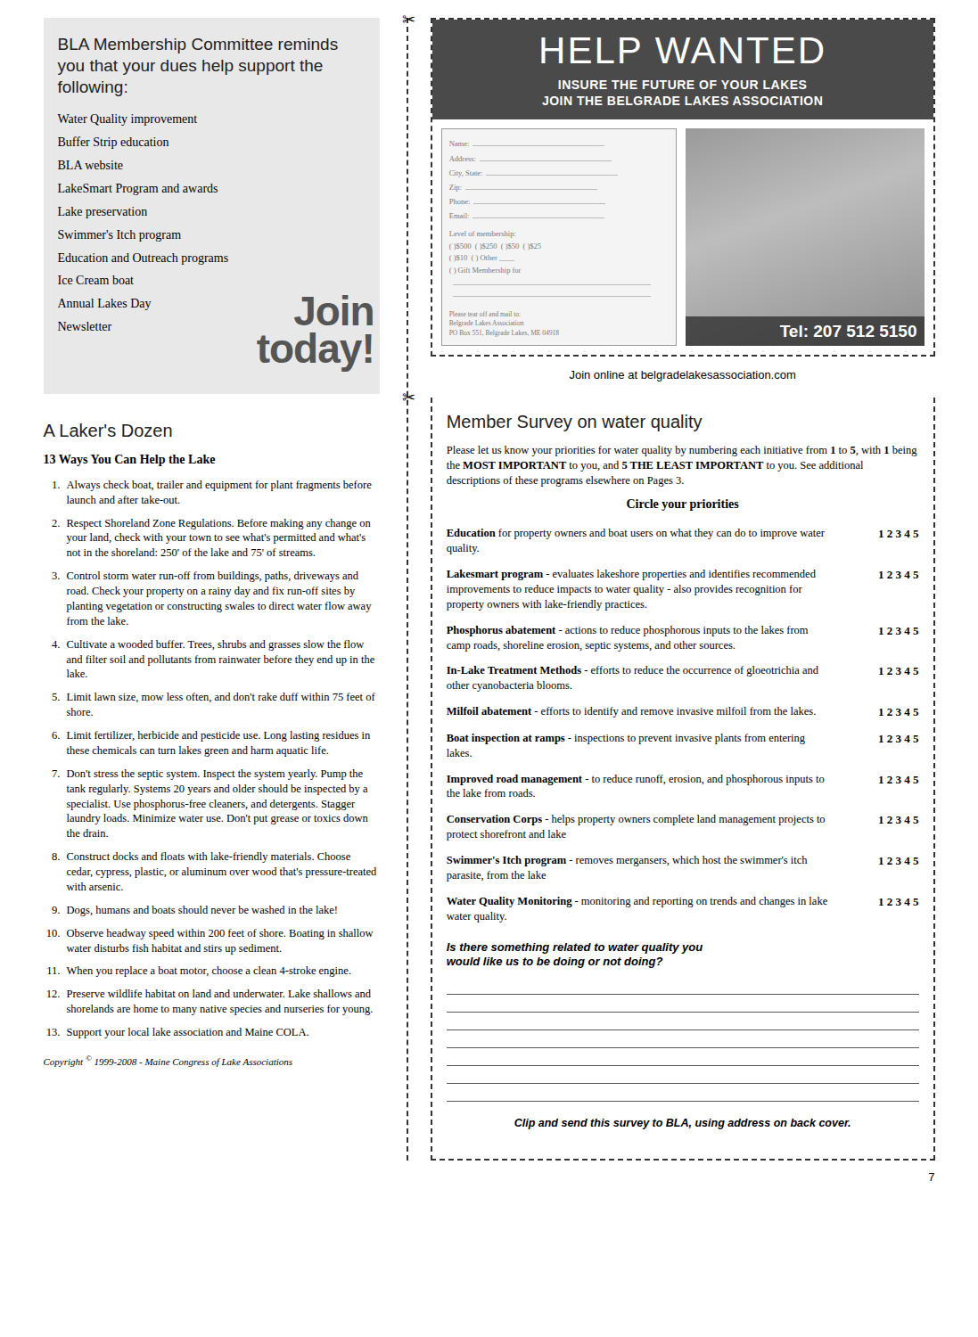BLA Membership Committee reminds you that your dues help support the following:
Water Quality improvement
Buffer Strip education
BLA website
LakeSmart Program and awards
Lake preservation
Swimmer's Itch program
Education and Outreach programs
Ice Cream boat
Annual Lakes Day
Newsletter
Join today!
A Laker's Dozen
13 Ways You Can Help the Lake
Always check boat, trailer and equipment for plant fragments before launch and after take-out.
Respect Shoreland Zone Regulations. Before making any change on your land, check with your town to see what's permitted and what's not in the shoreland: 250' of the lake and 75' of streams.
Control storm water run-off from buildings, paths, driveways and road. Check your property on a rainy day and fix run-off sites by planting vegetation or constructing swales to direct water flow away from the lake.
Cultivate a wooded buffer. Trees, shrubs and grasses slow the flow and filter soil and pollutants from rainwater before they end up in the lake.
Limit lawn size, mow less often, and don't rake duff within 75 feet of shore.
Limit fertilizer, herbicide and pesticide use. Long lasting residues in these chemicals can turn lakes green and harm aquatic life.
Don't stress the septic system. Inspect the system yearly. Pump the tank regularly. Systems 20 years and older should be inspected by a specialist. Use phosphorus-free cleaners, and detergents. Stagger laundry loads. Minimize water use. Don't put grease or toxics down the drain.
Construct docks and floats with lake-friendly materials. Choose cedar, cypress, plastic, or aluminum over wood that's pressure-treated with arsenic.
Dogs, humans and boats should never be washed in the lake!
Observe headway speed within 200 feet of shore. Boating in shallow water disturbs fish habitat and stirs up sediment.
When you replace a boat motor, choose a clean 4-stroke engine.
Preserve wildlife habitat on land and underwater. Lake shallows and shorelands are home to many native species and nurseries for young.
Support your local lake association and Maine COLA.
Copyright © 1999-2008 - Maine Congress of Lake Associations
✂
HELP WANTED
INSURE THE FUTURE OF YOUR LAKES
JOIN THE BELGRADE LAKES ASSOCIATION
Name:
Address:
City, State:
Zip:
Phone:
Email:
Level of membership:
( )$500 ( )$250 ( )$50 ( )$25
( )$10 ( ) Other ____
( ) Gift Membership for
Please tear off and mail to:
Belgrade Lakes Association
PO Box 551, Belgrade Lakes, ME 04918
Tel: 207 512 5150
Join online at belgradelakesassociation.com
✂
Member Survey on water quality
Please let us know your priorities for water quality by numbering each initiative from 1 to 5, with 1 being the MOST IMPORTANT to you, and 5 THE LEAST IMPORTANT to you. See additional descriptions of these programs elsewhere on Pages 3.
Circle your priorities
| Education for property owners and boat users on what they can do to improve water quality. | 1 2 3 4 5 |
| Lakesmart program - evaluates lakeshore properties and identifies recommended improvements to reduce impacts to water quality - also provides recognition for property owners with lake-friendly practices. | 1 2 3 4 5 |
| Phosphorus abatement - actions to reduce phosphorous inputs to the lakes from camp roads, shoreline erosion, septic systems, and other sources. | 1 2 3 4 5 |
| In-Lake Treatment Methods - efforts to reduce the occurrence of gloeotrichia and other cyanobacteria blooms. | 1 2 3 4 5 |
| Milfoil abatement - efforts to identify and remove invasive milfoil from the lakes. | 1 2 3 4 5 |
| Boat inspection at ramps - inspections to prevent invasive plants from entering lakes. | 1 2 3 4 5 |
| Improved road management - to reduce runoff, erosion, and phosphorous inputs to the lake from roads. | 1 2 3 4 5 |
| Conservation Corps - helps property owners complete land management projects to protect shorefront and lake | 1 2 3 4 5 |
| Swimmer's Itch program - removes mergansers, which host the swimmer's itch parasite, from the lake | 1 2 3 4 5 |
| Water Quality Monitoring - monitoring and reporting on trends and changes in lake water quality. | 1 2 3 4 5 |
Is there something related to water quality you
would like us to be doing or not doing?
Clip and send this survey to BLA, using address on back cover.
7